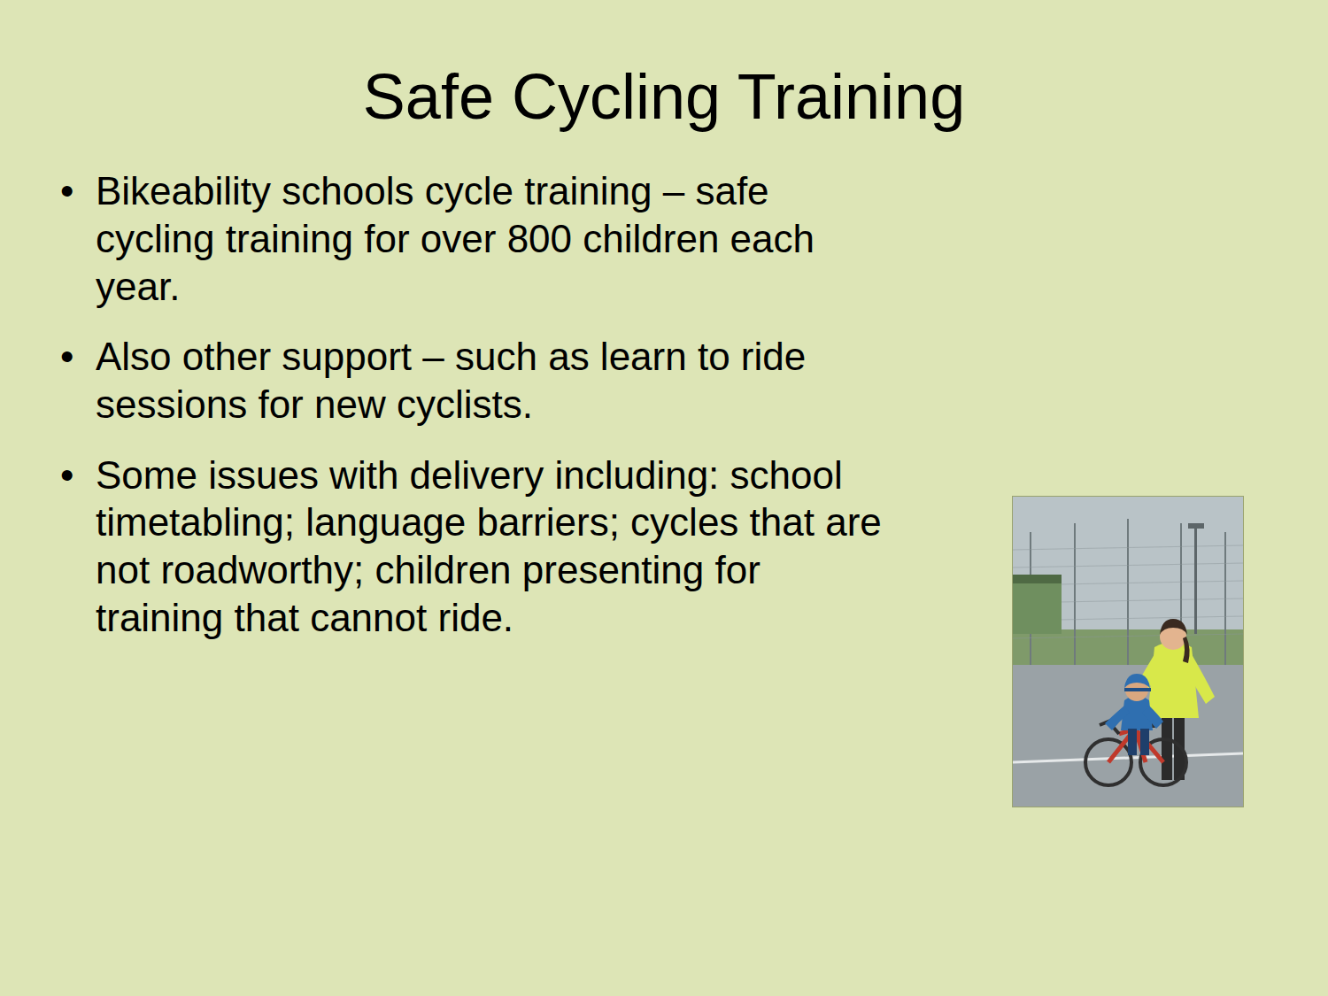Safe Cycling Training
Bikeability schools cycle training – safe cycling training for over 800 children each year.
Also other support – such as learn to ride sessions for new cyclists.
Some issues with delivery including: school timetabling; language barriers; cycles that are not roadworthy; children presenting for training that cannot ride.